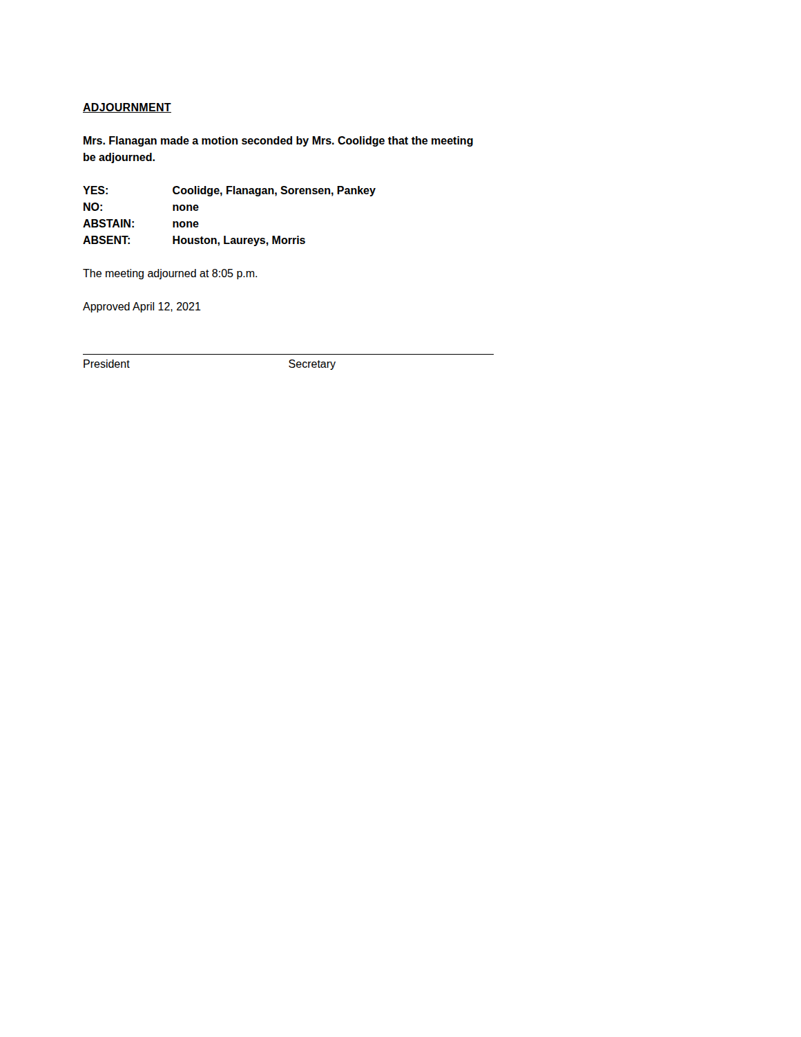ADJOURNMENT
Mrs. Flanagan made a motion seconded by Mrs. Coolidge that the meeting be adjourned.
| YES: | Coolidge, Flanagan, Sorensen, Pankey |
| NO: | none |
| ABSTAIN: | none |
| ABSENT: | Houston, Laureys, Morris |
The meeting adjourned at 8:05 p.m.
Approved April 12, 2021
| President | Secretary |